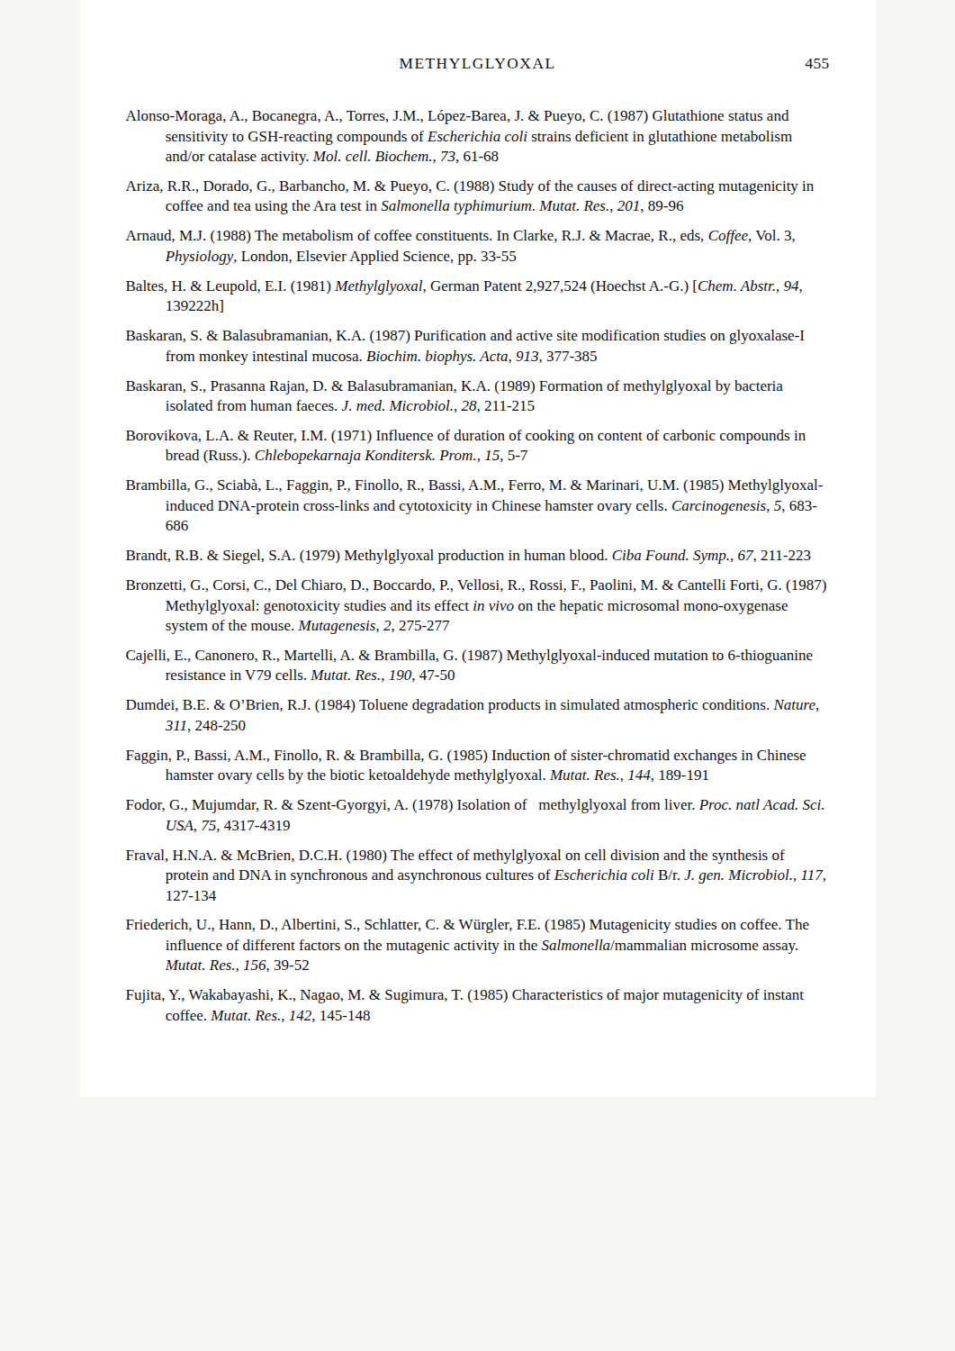METHYLGLYOXAL 455
Alonso-Moraga, A., Bocanegra, A., Torres, J.M., López-Barea, J. & Pueyo, C. (1987) Glutathione status and sensitivity to GSH-reacting compounds of Escherichia coli strains deficient in glutathione metabolism and/or catalase activity. Mol. cell. Biochem., 73, 61-68
Ariza, R.R., Dorado, G., Barbancho, M. & Pueyo, C. (1988) Study of the causes of direct-acting mutagenicity in coffee and tea using the Ara test in Salmonella typhimurium. Mutat. Res., 201, 89-96
Arnaud, M.J. (1988) The metabolism of coffee constituents. In Clarke, R.J. & Macrae, R., eds, Coffee, Vol. 3, Physiology, London, Elsevier Applied Science, pp. 33-55
Baltes, H. & Leupold, E.I. (1981) Methylglyoxal, German Patent 2,927,524 (Hoechst A.-G.) [Chem. Abstr., 94, 139222h]
Baskaran, S. & Balasubramanian, K.A. (1987) Purification and active site modification studies on glyoxalase-I from monkey intestinal mucosa. Biochim. biophys. Acta, 913, 377-385
Baskaran, S., Prasanna Rajan, D. & Balasubramanian, K.A. (1989) Formation of methylglyoxal by bacteria isolated from human faeces. J. med. Microbiol., 28, 211-215
Borovikova, L.A. & Reuter, I.M. (1971) Influence of duration of cooking on content of carbonic compounds in bread (Russ.). Chlebopekarnaja Konditersk. Prom., 15, 5-7
Brambilla, G., Sciabà, L., Faggin, P., Finollo, R., Bassi, A.M., Ferro, M. & Marinari, U.M. (1985) Methylglyoxal-induced DNA-protein cross-links and cytotoxicity in Chinese hamster ovary cells. Carcinogenesis, 5, 683-686
Brandt, R.B. & Siegel, S.A. (1979) Methylglyoxal production in human blood. Ciba Found. Symp., 67, 211-223
Bronzetti, G., Corsi, C., Del Chiaro, D., Boccardo, P., Vellosi, R., Rossi, F., Paolini, M. & Cantelli Forti, G. (1987) Methylglyoxal: genotoxicity studies and its effect in vivo on the hepatic microsomal mono-oxygenase system of the mouse. Mutagenesis, 2, 275-277
Cajelli, E., Canonero, R., Martelli, A. & Brambilla, G. (1987) Methylglyoxal-induced mutation to 6-thioguanine resistance in V79 cells. Mutat. Res., 190, 47-50
Dumdei, B.E. & O’Brien, R.J. (1984) Toluene degradation products in simulated atmospheric conditions. Nature, 311, 248-250
Faggin, P., Bassi, A.M., Finollo, R. & Brambilla, G. (1985) Induction of sister-chromatid exchanges in Chinese hamster ovary cells by the biotic ketoaldehyde methylglyoxal. Mutat. Res., 144, 189-191
Fodor, G., Mujumdar, R. & Szent-Gyorgyi, A. (1978) Isolation of methylglyoxal from liver. Proc. natl Acad. Sci. USA, 75, 4317-4319
Fraval, H.N.A. & McBrien, D.C.H. (1980) The effect of methylglyoxal on cell division and the synthesis of protein and DNA in synchronous and asynchronous cultures of Escherichia coli B/r. J. gen. Microbiol., 117, 127-134
Friederich, U., Hann, D., Albertini, S., Schlatter, C. & Würgler, F.E. (1985) Mutagenicity studies on coffee. The influence of different factors on the mutagenic activity in the Salmonella/mammalian microsome assay. Mutat. Res., 156, 39-52
Fujita, Y., Wakabayashi, K., Nagao, M. & Sugimura, T. (1985) Characteristics of major mutagenicity of instant coffee. Mutat. Res., 142, 145-148